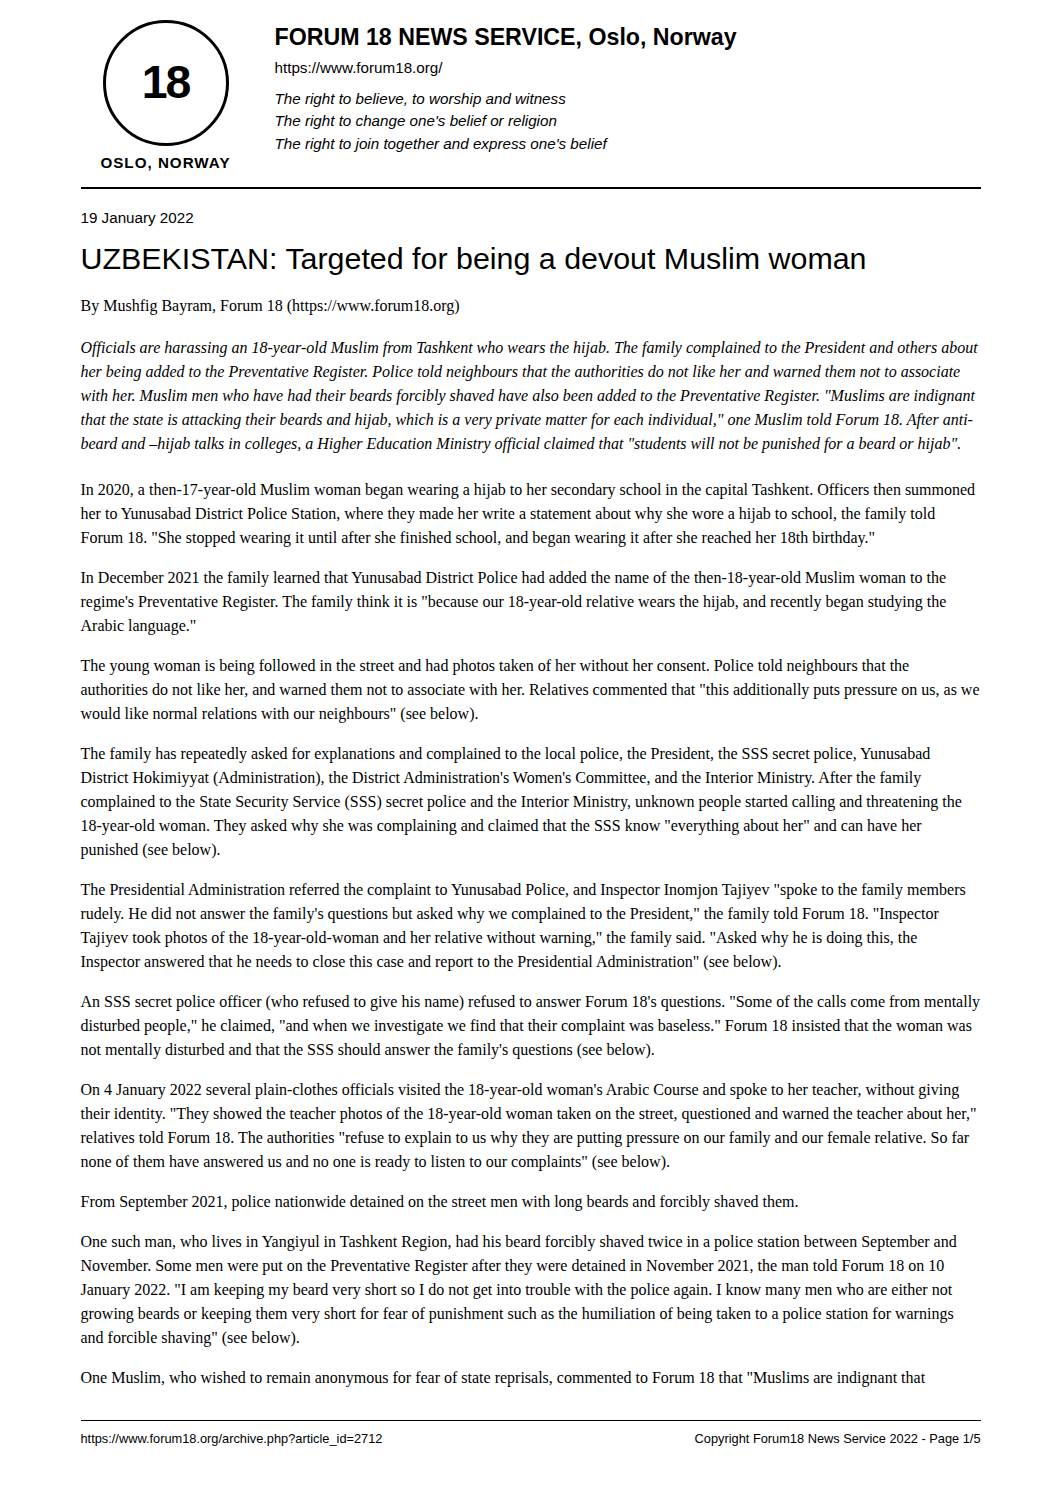18
OSLO, NORWAY
FORUM 18 NEWS SERVICE, Oslo, Norway
https://www.forum18.org/
The right to believe, to worship and witness
The right to change one's belief or religion
The right to join together and express one's belief
19 January 2022
UZBEKISTAN: Targeted for being a devout Muslim woman
By Mushfig Bayram, Forum 18 (https://www.forum18.org)
Officials are harassing an 18-year-old Muslim from Tashkent who wears the hijab. The family complained to the President and others about her being added to the Preventative Register. Police told neighbours that the authorities do not like her and warned them not to associate with her. Muslim men who have had their beards forcibly shaved have also been added to the Preventative Register. "Muslims are indignant that the state is attacking their beards and hijab, which is a very private matter for each individual," one Muslim told Forum 18. After anti-beard and –hijab talks in colleges, a Higher Education Ministry official claimed that "students will not be punished for a beard or hijab".
In 2020, a then-17-year-old Muslim woman began wearing a hijab to her secondary school in the capital Tashkent. Officers then summoned her to Yunusabad District Police Station, where they made her write a statement about why she wore a hijab to school, the family told Forum 18. "She stopped wearing it until after she finished school, and began wearing it after she reached her 18th birthday."
In December 2021 the family learned that Yunusabad District Police had added the name of the then-18-year-old Muslim woman to the regime's Preventative Register. The family think it is "because our 18-year-old relative wears the hijab, and recently began studying the Arabic language."
The young woman is being followed in the street and had photos taken of her without her consent. Police told neighbours that the authorities do not like her, and warned them not to associate with her. Relatives commented that "this additionally puts pressure on us, as we would like normal relations with our neighbours" (see below).
The family has repeatedly asked for explanations and complained to the local police, the President, the SSS secret police, Yunusabad District Hokimiyyat (Administration), the District Administration's Women's Committee, and the Interior Ministry. After the family complained to the State Security Service (SSS) secret police and the Interior Ministry, unknown people started calling and threatening the 18-year-old woman. They asked why she was complaining and claimed that the SSS know "everything about her" and can have her punished (see below).
The Presidential Administration referred the complaint to Yunusabad Police, and Inspector Inomjon Tajiyev "spoke to the family members rudely. He did not answer the family's questions but asked why we complained to the President," the family told Forum 18. "Inspector Tajiyev took photos of the 18-year-old-woman and her relative without warning," the family said. "Asked why he is doing this, the Inspector answered that he needs to close this case and report to the Presidential Administration" (see below).
An SSS secret police officer (who refused to give his name) refused to answer Forum 18's questions. "Some of the calls come from mentally disturbed people," he claimed, "and when we investigate we find that their complaint was baseless." Forum 18 insisted that the woman was not mentally disturbed and that the SSS should answer the family's questions (see below).
On 4 January 2022 several plain-clothes officials visited the 18-year-old woman's Arabic Course and spoke to her teacher, without giving their identity. "They showed the teacher photos of the 18-year-old woman taken on the street, questioned and warned the teacher about her," relatives told Forum 18. The authorities "refuse to explain to us why they are putting pressure on our family and our female relative. So far none of them have answered us and no one is ready to listen to our complaints" (see below).
From September 2021, police nationwide detained on the street men with long beards and forcibly shaved them.
One such man, who lives in Yangiyul in Tashkent Region, had his beard forcibly shaved twice in a police station between September and November. Some men were put on the Preventative Register after they were detained in November 2021, the man told Forum 18 on 10 January 2022. "I am keeping my beard very short so I do not get into trouble with the police again. I know many men who are either not growing beards or keeping them very short for fear of punishment such as the humiliation of being taken to a police station for warnings and forcible shaving" (see below).
One Muslim, who wished to remain anonymous for fear of state reprisals, commented to Forum 18 that "Muslims are indignant that
https://www.forum18.org/archive.php?article_id=2712 Copyright Forum18 News Service 2022 - Page 1/5